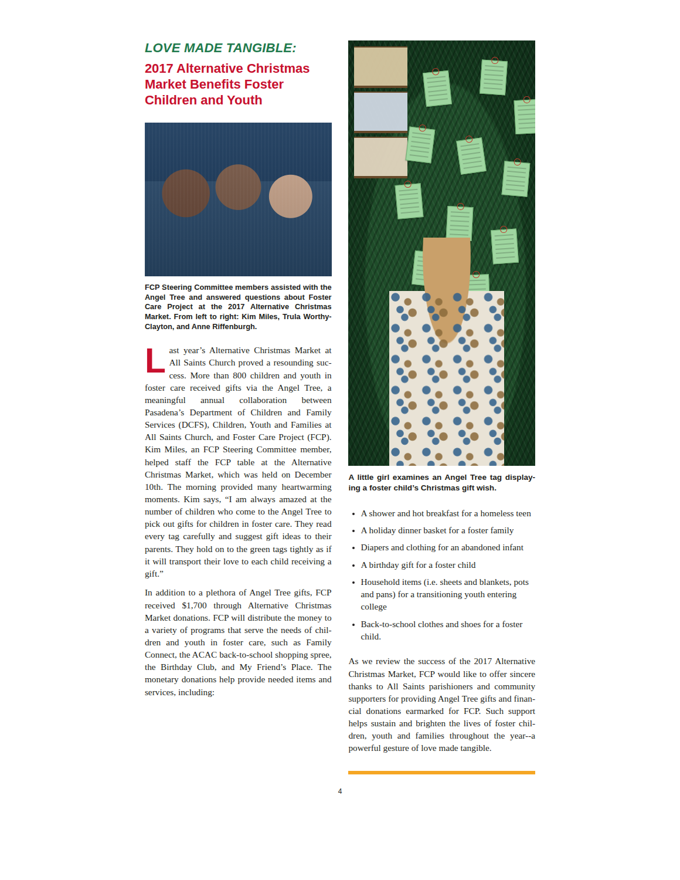LOVE MADE TANGIBLE:
2017 Alternative Christmas Market Benefits Foster Children and Youth
FCP Steering Committee members assisted with the Angel Tree and answered questions about Foster Care Project at the 2017 Alternative Christmas Market. From left to right: Kim Miles, Trula Worthy-Clayton, and Anne Riffenburgh.
Last year’s Alternative Christmas Market at All Saints Church proved a resounding success. More than 800 children and youth in foster care received gifts via the Angel Tree, a meaningful annual collaboration between Pasadena’s Department of Children and Family Services (DCFS), Children, Youth and Families at All Saints Church, and Foster Care Project (FCP). Kim Miles, an FCP Steering Committee member, helped staff the FCP table at the Alternative Christmas Market, which was held on December 10th. The morning provided many heartwarming moments. Kim says, “I am always amazed at the number of children who come to the Angel Tree to pick out gifts for children in foster care. They read every tag carefully and suggest gift ideas to their parents. They hold on to the green tags tightly as if it will transport their love to each child receiving a gift.”
In addition to a plethora of Angel Tree gifts, FCP received $1,700 through Alternative Christmas Market donations. FCP will distribute the money to a variety of programs that serve the needs of children and youth in foster care, such as Family Connect, the ACAC back-to-school shopping spree, the Birthday Club, and My Friend’s Place. The monetary donations help provide needed items and services, including:
A little girl examines an Angel Tree tag displaying a foster child’s Christmas gift wish.
A shower and hot breakfast for a homeless teen
A holiday dinner basket for a foster family
Diapers and clothing for an abandoned infant
A birthday gift for a foster child
Household items (i.e. sheets and blankets, pots and pans) for a transitioning youth entering college
Back-to-school clothes and shoes for a foster child.
As we review the success of the 2017 Alternative Christmas Market, FCP would like to offer sincere thanks to All Saints parishioners and community supporters for providing Angel Tree gifts and financial donations earmarked for FCP. Such support helps sustain and brighten the lives of foster children, youth and families throughout the year--a powerful gesture of love made tangible.
4